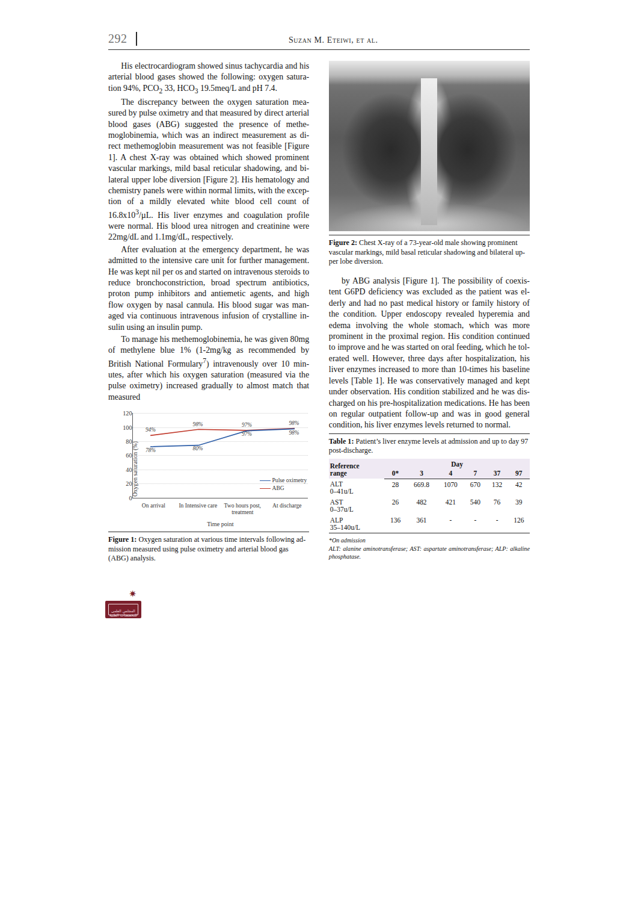292
Suzan M. Eteiwi, et al.
His electrocardiogram showed sinus tachycardia and his arterial blood gases showed the following: oxygen saturation 94%, PCO2 33, HCO3 19.5meq/L and pH 7.4.
The discrepancy between the oxygen saturation measured by pulse oximetry and that measured by direct arterial blood gases (ABG) suggested the presence of methemoglobinemia, which was an indirect measurement as direct methemoglobin measurement was not feasible [Figure 1]. A chest X-ray was obtained which showed prominent vascular markings, mild basal reticular shadowing, and bilateral upper lobe diversion [Figure 2]. His hematology and chemistry panels were within normal limits, with the exception of a mildly elevated white blood cell count of 16.8x103/µL. His liver enzymes and coagulation profile were normal. His blood urea nitrogen and creatinine were 22mg/dL and 1.1mg/dL, respectively.
After evaluation at the emergency department, he was admitted to the intensive care unit for further management. He was kept nil per os and started on intravenous steroids to reduce bronchoconstriction, broad spectrum antibiotics, proton pump inhibitors and antiemetic agents, and high flow oxygen by nasal cannula. His blood sugar was managed via continuous intravenous infusion of crystalline insulin using an insulin pump.
To manage his methemoglobinemia, he was given 80mg of methylene blue 1% (1-2mg/kg as recommended by British National Formulary7) intravenously over 10 minutes, after which his oxygen saturation (measured via the pulse oximetry) increased gradually to almost match that measured
Oxygen saturation (%)
120
100
80
60
40
20
0
94%
98%
97%
98%
78%
80%
97%
98%
Pulse oximetry
ABG
On arrival In Intensive care Two hours post,
treatment At discharge
Time point
Figure 1: Oxygen saturation at various time intervals following admission measured using pulse oximetry and arterial blood gas (ABG) analysis.
Figure 2: Chest X-ray of a 73-year-old male showing prominent vascular markings, mild basal reticular shadowing and bilateral upper lobe diversion.
by ABG analysis [Figure 1]. The possibility of coexistent G6PD deficiency was excluded as the patient was elderly and had no past medical history or family history of the condition. Upper endoscopy revealed hyperemia and edema involving the whole stomach, which was more prominent in the proximal region. His condition continued to improve and he was started on oral feeding, which he tolerated well. However, three days after hospitalization, his liver enzymes increased to more than 10-times his baseline levels [Table 1]. He was conservatively managed and kept under observation. His condition stabilized and he was discharged on his pre-hospitalization medications. He has been on regular outpatient follow-up and was in good general condition, his liver enzymes levels returned to normal.
Table 1: Patient’s liver enzyme levels at admission and up to day 97 post-discharge.
| Reference range | Day |
| --- | --- |
| 0* | 3 | 4 | 7 | 37 | 97 |
| ALT 0–41u/L | 28 | 669.8 | 1070 | 670 | 132 | 42 |
| AST 0–37u/L | 26 | 482 | 421 | 540 | 76 | 39 |
| ALP 35–140u/L | 136 | 361 | - | - | - | 126 |
*On admission
ALT: alanine aminotransferase; AST: aspartate aminotransferase; ALP: alkaline phosphatase.
✷
المجلس العلمي للتخصصات الطبية